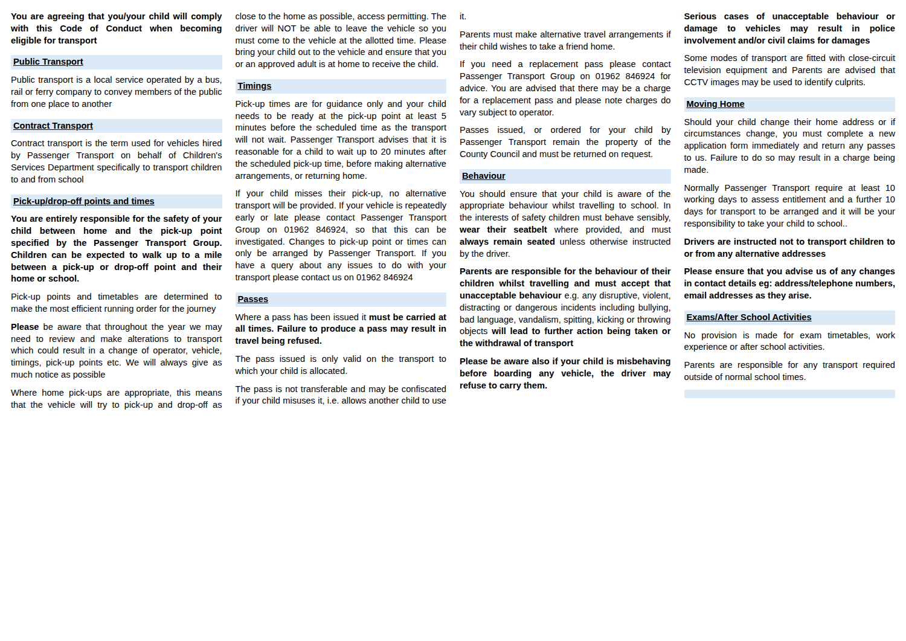You are agreeing that you/your child will comply with this Code of Conduct when becoming eligible for transport
Public Transport
Public transport is a local service operated by a bus, rail or ferry company to convey members of the public from one place to another
Contract Transport
Contract transport is the term used for vehicles hired by Passenger Transport on behalf of Children's Services Department specifically to transport children to and from school
Pick-up/drop-off points and times
You are entirely responsible for the safety of your child between home and the pick-up point specified by the Passenger Transport Group. Children can be expected to walk up to a mile between a pick-up or drop-off point and their home or school.
Pick-up points and timetables are determined to make the most efficient running order for the journey
Please be aware that throughout the year we may need to review and make alterations to transport which could result in a change of operator, vehicle, timings, pick-up points etc. We will always give as much notice as possible
Where home pick-ups are appropriate, this means that the vehicle will try to pick-up and drop-off as close to the home as possible, access permitting. The driver will NOT be able to leave the vehicle so you must come to the vehicle at the allotted time. Please bring your child out to the vehicle and ensure that you or an approved adult is at home to receive the child.
Timings
Pick-up times are for guidance only and your child needs to be ready at the pick-up point at least 5 minutes before the scheduled time as the transport will not wait. Passenger Transport advises that it is reasonable for a child to wait up to 20 minutes after the scheduled pick-up time, before making alternative arrangements, or returning home.
If your child misses their pick-up, no alternative transport will be provided. If your vehicle is repeatedly early or late please contact Passenger Transport Group on 01962 846924, so that this can be investigated. Changes to pick-up point or times can only be arranged by Passenger Transport. If you have a query about any issues to do with your transport please contact us on 01962 846924
Passes
Where a pass has been issued it must be carried at all times. Failure to produce a pass may result in travel being refused.
The pass issued is only valid on the transport to which your child is allocated.
The pass is not transferable and may be confiscated if your child misuses it, i.e. allows another child to use it.
Parents must make alternative travel arrangements if their child wishes to take a friend home.
If you need a replacement pass please contact Passenger Transport Group on 01962 846924 for advice. You are advised that there may be a charge for a replacement pass and please note charges do vary subject to operator.
Passes issued, or ordered for your child by Passenger Transport remain the property of the County Council and must be returned on request.
Behaviour
You should ensure that your child is aware of the appropriate behaviour whilst travelling to school. In the interests of safety children must behave sensibly, wear their seatbelt where provided, and must always remain seated unless otherwise instructed by the driver.
Parents are responsible for the behaviour of their children whilst travelling and must accept that unacceptable behaviour e.g. any disruptive, violent, distracting or dangerous incidents including bullying, bad language, vandalism, spitting, kicking or throwing objects will lead to further action being taken or the withdrawal of transport
Please be aware also if your child is misbehaving before boarding any vehicle, the driver may refuse to carry them.
Serious cases of unacceptable behaviour or damage to vehicles may result in police involvement and/or civil claims for damages
Some modes of transport are fitted with close-circuit television equipment and Parents are advised that CCTV images may be used to identify culprits.
Moving Home
Should your child change their home address or if circumstances change, you must complete a new application form immediately and return any passes to us. Failure to do so may result in a charge being made.
Normally Passenger Transport require at least 10 working days to assess entitlement and a further 10 days for transport to be arranged and it will be your responsibility to take your child to school..
Drivers are instructed not to transport children to or from any alternative addresses
Please ensure that you advise us of any changes in contact details eg: address/telephone numbers, email addresses as they arise.
Exams/After School Activities
No provision is made for exam timetables, work experience or after school activities.
Parents are responsible for any transport required outside of normal school times.